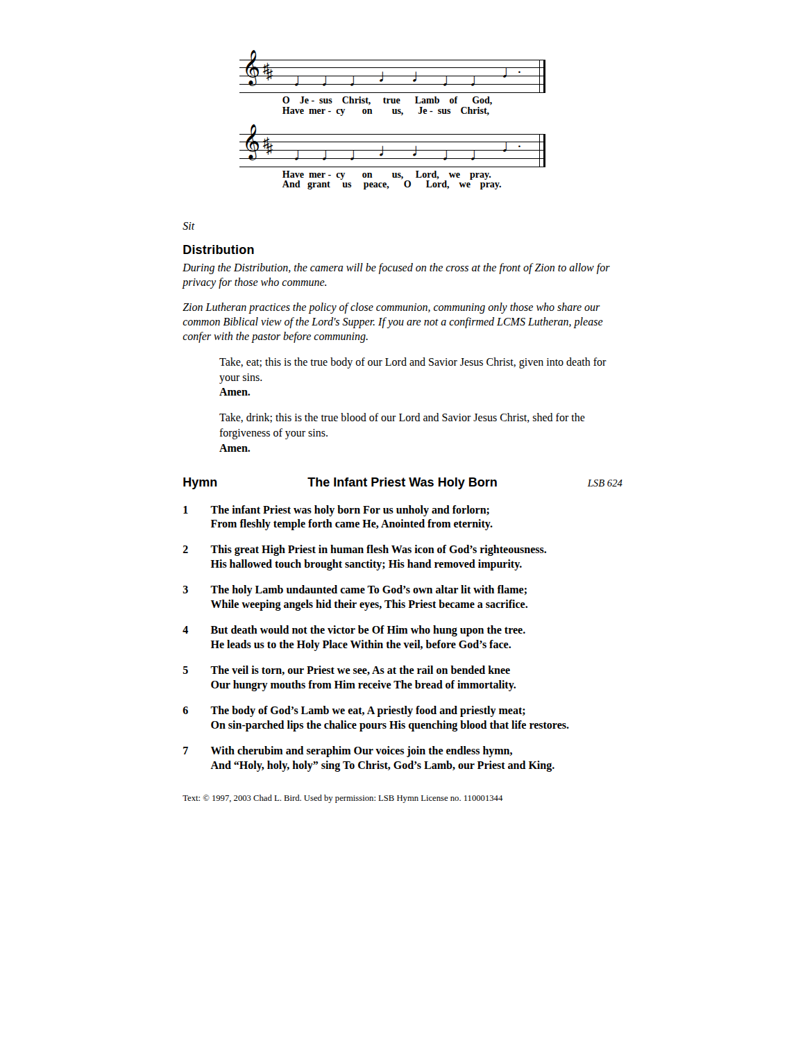𝄞 ♯♯ ♩ ♩ ♩ ♩ ♩ ♩ ♩ ♩ ·
O Je - sus Christ, true Lamb of God, Have mer - cy on us, Je - sus Christ,
𝄞 ♯♯ ♩ ♩ ♩ ♩ ♩ ♩ ♩ ♩ ·
Have mer - cy on us, Lord, we pray. And grant us peace, O Lord, we pray.
Sit
Distribution
During the Distribution, the camera will be focused on the cross at the front of Zion to allow for privacy for those who commune.
Zion Lutheran practices the policy of close communion, communing only those who share our common Biblical view of the Lord's Supper. If you are not a confirmed LCMS Lutheran, please confer with the pastor before communing.
Take, eat; this is the true body of our Lord and Savior Jesus Christ, given into death for your sins.
Amen.
Take, drink; this is the true blood of our Lord and Savior Jesus Christ, shed for the forgiveness of your sins.
Amen.
Hymn The Infant Priest Was Holy Born LSB 624
1 The infant Priest was holy born For us unholy and forlorn;
From fleshly temple forth came He, Anointed from eternity.
2 This great High Priest in human flesh Was icon of God’s righteousness.
His hallowed touch brought sanctity; His hand removed impurity.
3 The holy Lamb undaunted came To God’s own altar lit with flame;
While weeping angels hid their eyes, This Priest became a sacrifice.
4 But death would not the victor be Of Him who hung upon the tree.
He leads us to the Holy Place Within the veil, before God’s face.
5 The veil is torn, our Priest we see, As at the rail on bended knee
Our hungry mouths from Him receive The bread of immortality.
6 The body of God’s Lamb we eat, A priestly food and priestly meat;
On sin-parched lips the chalice pours His quenching blood that life restores.
7 With cherubim and seraphim Our voices join the endless hymn,
And “Holy, holy, holy” sing To Christ, God’s Lamb, our Priest and King.
Text: © 1997, 2003 Chad L. Bird. Used by permission: LSB Hymn License no. 110001344